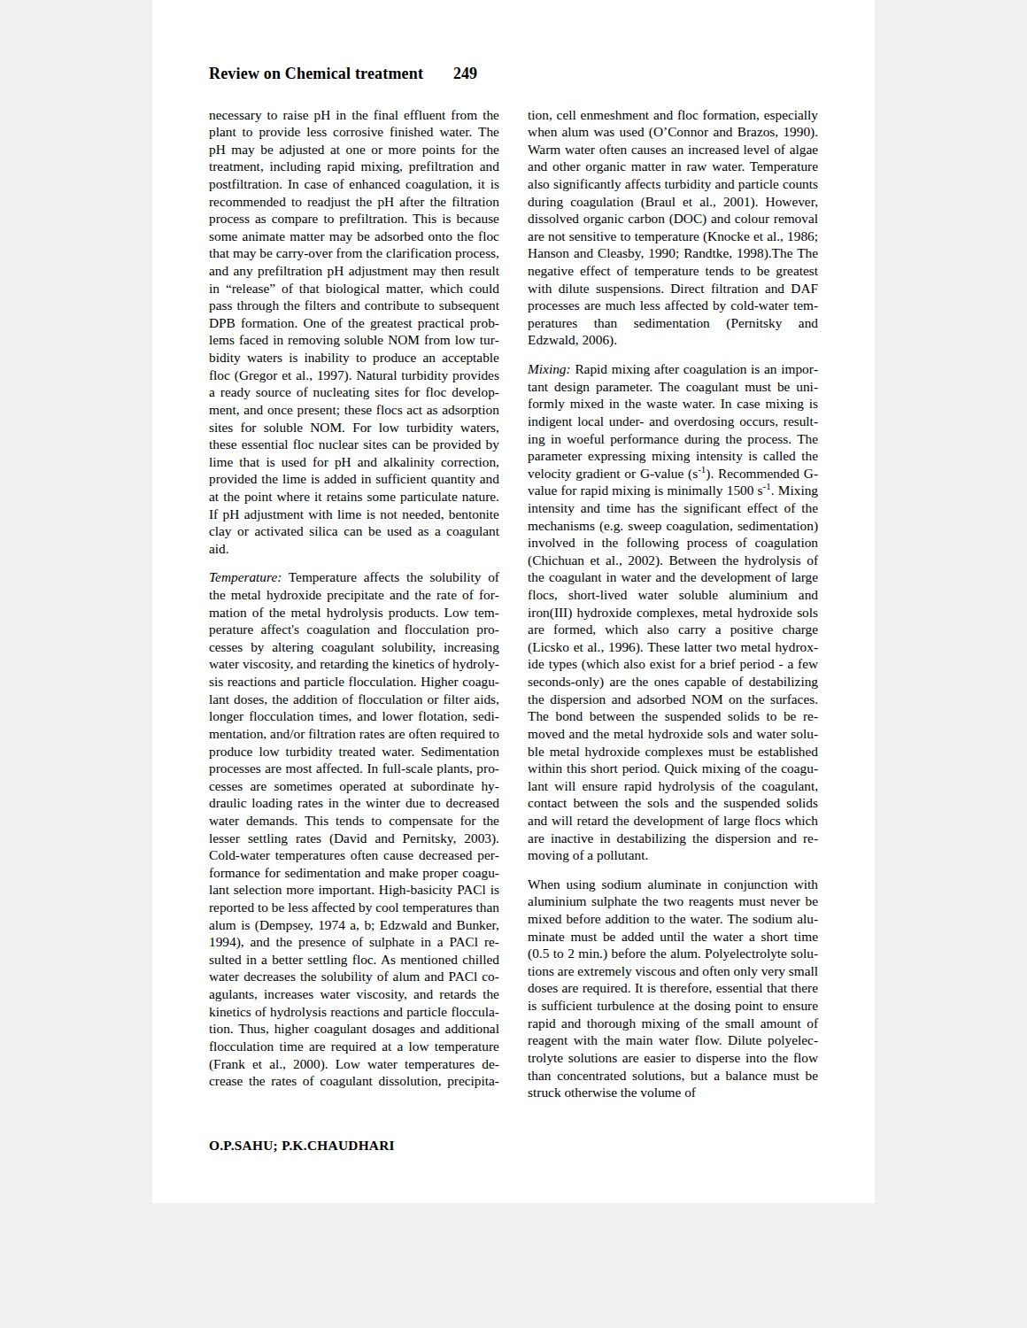Review on Chemical treatment 249
necessary to raise pH in the final effluent from the plant to provide less corrosive finished water. The pH may be adjusted at one or more points for the treatment, including rapid mixing, prefiltration and postfiltration. In case of enhanced coagulation, it is recommended to readjust the pH after the filtration process as compare to prefiltration. This is because some animate matter may be adsorbed onto the floc that may be carry-over from the clarification process, and any prefiltration pH adjustment may then result in “release” of that biological matter, which could pass through the filters and contribute to subsequent DPB formation. One of the greatest practical problems faced in removing soluble NOM from low turbidity waters is inability to produce an acceptable floc (Gregor et al., 1997). Natural turbidity provides a ready source of nucleating sites for floc development, and once present; these flocs act as adsorption sites for soluble NOM. For low turbidity waters, these essential floc nuclear sites can be provided by lime that is used for pH and alkalinity correction, provided the lime is added in sufficient quantity and at the point where it retains some particulate nature. If pH adjustment with lime is not needed, bentonite clay or activated silica can be used as a coagulant aid.
Temperature: Temperature affects the solubility of the metal hydroxide precipitate and the rate of formation of the metal hydrolysis products. Low temperature affect's coagulation and flocculation processes by altering coagulant solubility, increasing water viscosity, and retarding the kinetics of hydrolysis reactions and particle flocculation. Higher coagulant doses, the addition of flocculation or filter aids, longer flocculation times, and lower flotation, sedimentation, and/or filtration rates are often required to produce low turbidity treated water. Sedimentation processes are most affected. In full-scale plants, processes are sometimes operated at subordinate hydraulic loading rates in the winter due to decreased water demands. This tends to compensate for the lesser settling rates (David and Pernitsky, 2003). Cold-water temperatures often cause decreased performance for sedimentation and make proper coagulant selection more important. High-basicity PACl is reported to be less affected by cool temperatures than alum is (Dempsey, 1974 a, b; Edzwald and Bunker, 1994), and the presence of sulphate in a PACl resulted in a better settling floc. As mentioned chilled water decreases the solubility of alum and PACl coagulants, increases water viscosity, and retards the kinetics of hydrolysis reactions and particle flocculation. Thus, higher coagulant dosages and additional flocculation time are required at a low temperature (Frank et al., 2000). Low water temperatures decrease the rates of coagulant dissolution, precipitation, cell enmeshment and floc formation, especially when alum was used (O’Connor and Brazos, 1990). Warm water often causes an increased level of algae and other organic matter in raw water. Temperature also significantly affects turbidity and particle counts during coagulation (Braul et al., 2001). However, dissolved organic carbon (DOC) and colour removal are not sensitive to temperature (Knocke et al., 1986; Hanson and Cleasby, 1990; Randtke, 1998).The The negative effect of temperature tends to be greatest with dilute suspensions. Direct filtration and DAF processes are much less affected by cold-water temperatures than sedimentation (Pernitsky and Edzwald, 2006).
Mixing: Rapid mixing after coagulation is an important design parameter. The coagulant must be uniformly mixed in the waste water. In case mixing is indigent local under- and overdosing occurs, resulting in woeful performance during the process. The parameter expressing mixing intensity is called the velocity gradient or G-value (s-1). Recommended G-value for rapid mixing is minimally 1500 s-1. Mixing intensity and time has the significant effect of the mechanisms (e.g. sweep coagulation, sedimentation) involved in the following process of coagulation (Chichuan et al., 2002). Between the hydrolysis of the coagulant in water and the development of large flocs, short-lived water soluble aluminium and iron(III) hydroxide complexes, metal hydroxide sols are formed, which also carry a positive charge (Licsko et al., 1996). These latter two metal hydroxide types (which also exist for a brief period - a few seconds-only) are the ones capable of destabilizing the dispersion and adsorbed NOM on the surfaces. The bond between the suspended solids to be removed and the metal hydroxide sols and water soluble metal hydroxide complexes must be established within this short period. Quick mixing of the coagulant will ensure rapid hydrolysis of the coagulant, contact between the sols and the suspended solids and will retard the development of large flocs which are inactive in destabilizing the dispersion and removing of a pollutant.
When using sodium aluminate in conjunction with aluminium sulphate the two reagents must never be mixed before addition to the water. The sodium aluminate must be added until the water a short time (0.5 to 2 min.) before the alum. Polyelectrolyte solutions are extremely viscous and often only very small doses are required. It is therefore, essential that there is sufficient turbulence at the dosing point to ensure rapid and thorough mixing of the small amount of reagent with the main water flow. Dilute polyelectrolyte solutions are easier to disperse into the flow than concentrated solutions, but a balance must be struck otherwise the volume of
O.P.SAHU; P.K.CHAUDHARI